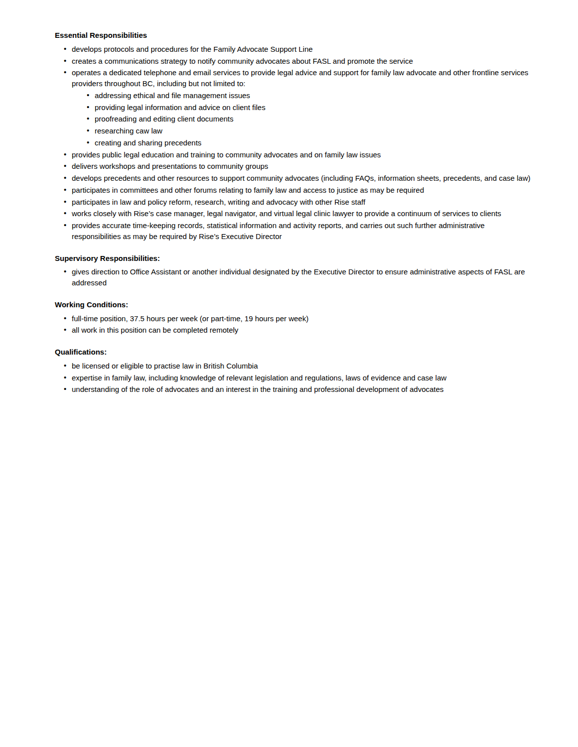Essential Responsibilities
develops protocols and procedures for the Family Advocate Support Line
creates a communications strategy to notify community advocates about FASL and promote the service
operates a dedicated telephone and email services to provide legal advice and support for family law advocate and other frontline services providers throughout BC, including but not limited to:
addressing ethical and file management issues
providing legal information and advice on client files
proofreading and editing client documents
researching caw law
creating and sharing precedents
provides public legal education and training to community advocates and on family law issues
delivers workshops and presentations to community groups
develops precedents and other resources to support community advocates (including FAQs, information sheets, precedents, and case law)
participates in committees and other forums relating to family law and access to justice as may be required
participates in law and policy reform, research, writing and advocacy with other Rise staff
works closely with Rise’s case manager, legal navigator, and virtual legal clinic lawyer to provide a continuum of services to clients
provides accurate time-keeping records, statistical information and activity reports, and carries out such further administrative responsibilities as may be required by Rise’s Executive Director
Supervisory Responsibilities:
gives direction to Office Assistant or another individual designated by the Executive Director to ensure administrative aspects of FASL are addressed
Working Conditions:
full-time position, 37.5 hours per week (or part-time, 19 hours per week)
all work in this position can be completed remotely
Qualifications:
be licensed or eligible to practise law in British Columbia
expertise in family law, including knowledge of relevant legislation and regulations, laws of evidence and case law
understanding of the role of advocates and an interest in the training and professional development of advocates